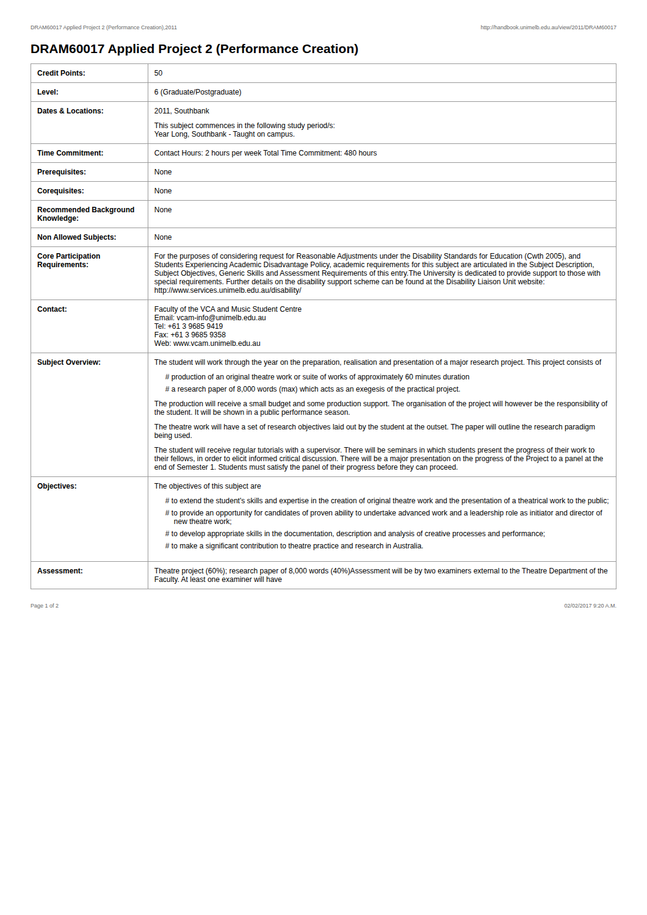DRAM60017 Applied Project 2 (Performance Creation),2011 http://handbook.unimelb.edu.au/view/2011/DRAM60017
DRAM60017 Applied Project 2 (Performance Creation)
| Credit Points: | 50 |
| Level: | 6 (Graduate/Postgraduate) |
| Dates & Locations: | 2011, Southbank This subject commences in the following study period/s: Year Long, Southbank - Taught on campus. |
| Time Commitment: | Contact Hours: 2 hours per week Total Time Commitment: 480 hours |
| Prerequisites: | None |
| Corequisites: | None |
| Recommended Background Knowledge: | None |
| Non Allowed Subjects: | None |
| Core Participation Requirements: | For the purposes of considering request for Reasonable Adjustments under the Disability Standards for Education (Cwth 2005), and Students Experiencing Academic Disadvantage Policy, academic requirements for this subject are articulated in the Subject Description, Subject Objectives, Generic Skills and Assessment Requirements of this entry.The University is dedicated to provide support to those with special requirements. Further details on the disability support scheme can be found at the Disability Liaison Unit website: http://www.services.unimelb.edu.au/disability/ |
| Contact: | Faculty of the VCA and Music Student Centre Email: vcam-info@unimelb.edu.au Tel: +61 3 9685 9419 Fax: +61 3 9685 9358 Web: www.vcam.unimelb.edu.au |
| Subject Overview: | The student will work through the year on the preparation, realisation and presentation of a major research project. This project consists of production of an original theatre work or suite of works of approximately 60 minutes duration a research paper of 8,000 words (max) which acts as an exegesis of the practical project. The production will receive a small budget and some production support. The organisation of the project will however be the responsibility of the student. It will be shown in a public performance season. The theatre work will have a set of research objectives laid out by the student at the outset. The paper will outline the research paradigm being used. The student will receive regular tutorials with a supervisor. There will be seminars in which students present the progress of their work to their fellows, in order to elicit informed critical discussion. There will be a major presentation on the progress of the Project to a panel at the end of Semester 1. Students must satisfy the panel of their progress before they can proceed. |
| Objectives: | The objectives of this subject are to extend the student's skills and expertise in the creation of original theatre work and the presentation of a theatrical work to the public; to provide an opportunity for candidates of proven ability to undertake advanced work and a leadership role as initiator and director of new theatre work; to develop appropriate skills in the documentation, description and analysis of creative processes and performance; to make a significant contribution to theatre practice and research in Australia. |
| Assessment: | Theatre project (60%); research paper of 8,000 words (40%)Assessment will be by two examiners external to the Theatre Department of the Faculty. At least one examiner will have |
Page 1 of 2 02/02/2017 9:20 A.M.